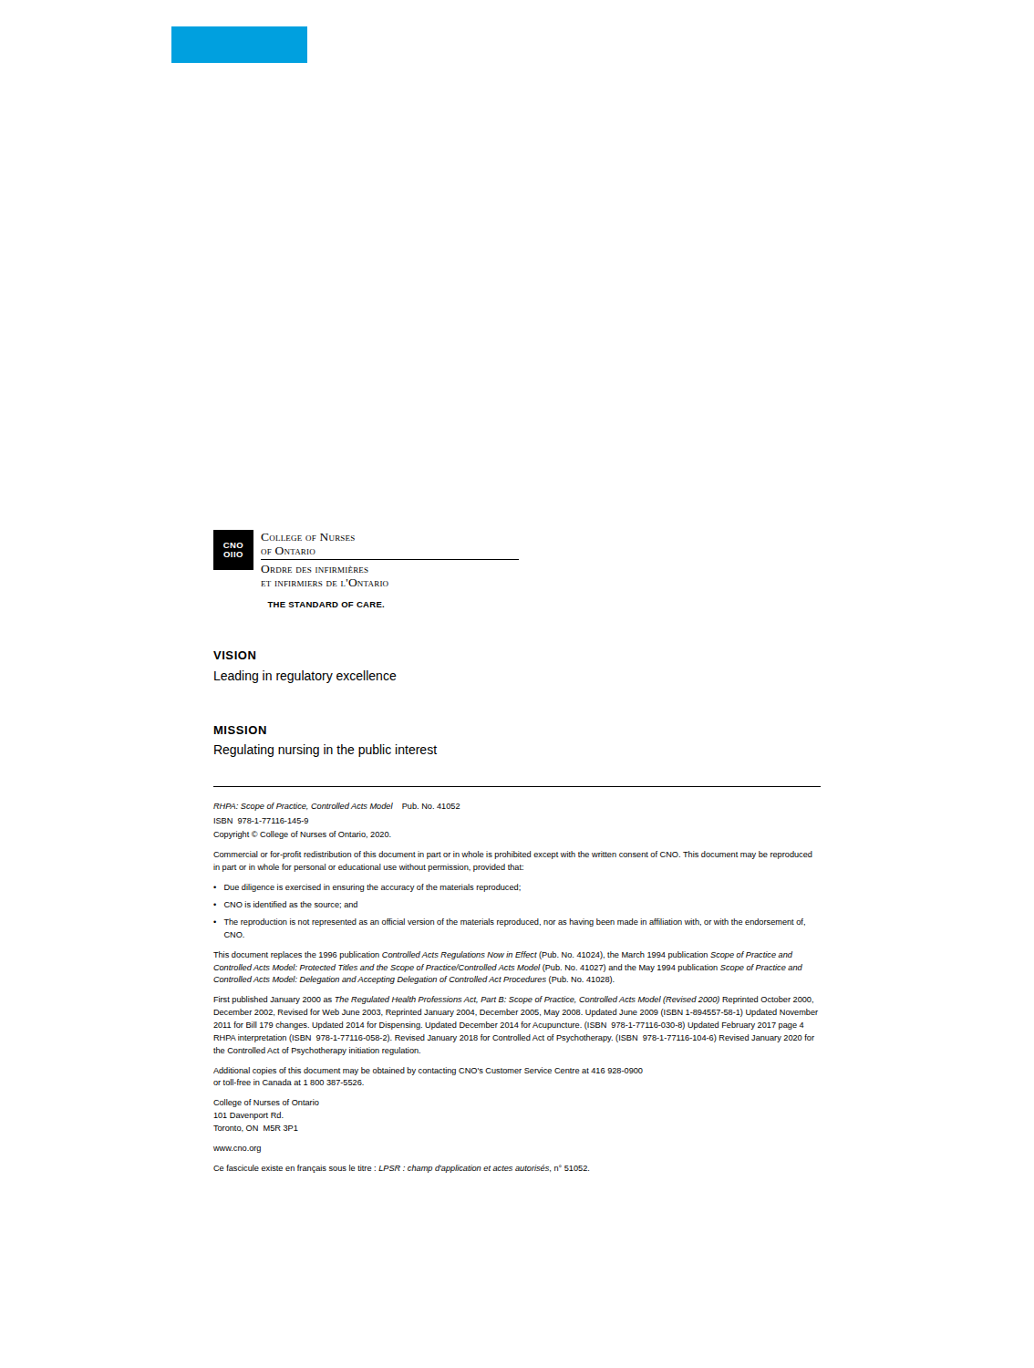CNO OIIO
College of Nurses
of Ontario
Ordre des infirmières
et infirmiers de l'Ontario
THE STANDARD OF CARE.
VISION
Leading in regulatory excellence
MISSION
Regulating nursing in the public interest
RHPA: Scope of Practice, Controlled Acts Model Pub. No. 41052
ISBN 978-1-77116-145-9
Copyright © College of Nurses of Ontario, 2020.
Commercial or for-profit redistribution of this document in part or in whole is prohibited except with the written consent of CNO. This document may be reproduced in part or in whole for personal or educational use without permission, provided that:
Due diligence is exercised in ensuring the accuracy of the materials reproduced;
CNO is identified as the source; and
The reproduction is not represented as an official version of the materials reproduced, nor as having been made in affiliation with, or with the endorsement of, CNO.
This document replaces the 1996 publication Controlled Acts Regulations Now in Effect (Pub. No. 41024), the March 1994 publication Scope of Practice and Controlled Acts Model: Protected Titles and the Scope of Practice/Controlled Acts Model (Pub. No. 41027) and the May 1994 publication Scope of Practice and Controlled Acts Model: Delegation and Accepting Delegation of Controlled Act Procedures (Pub. No. 41028).
First published January 2000 as The Regulated Health Professions Act, Part B: Scope of Practice, Controlled Acts Model (Revised 2000) Reprinted October 2000, December 2002, Revised for Web June 2003, Reprinted January 2004, December 2005, May 2008. Updated June 2009 (ISBN 1-894557-58-1) Updated November 2011 for Bill 179 changes. Updated 2014 for Dispensing. Updated December 2014 for Acupuncture. (ISBN 978-1-77116-030-8) Updated February 2017 page 4 RHPA interpretation (ISBN 978-1-77116-058-2). Revised January 2018 for Controlled Act of Psychotherapy. (ISBN 978-1-77116-104-6) Revised January 2020 for the Controlled Act of Psychotherapy initiation regulation.
Additional copies of this document may be obtained by contacting CNO's Customer Service Centre at 416 928-0900
or toll-free in Canada at 1 800 387-5526.
College of Nurses of Ontario
101 Davenport Rd.
Toronto, ON M5R 3P1
www.cno.org
Ce fascicule existe en français sous le titre : LPSR : champ d'application et actes autorisés, n° 51052.